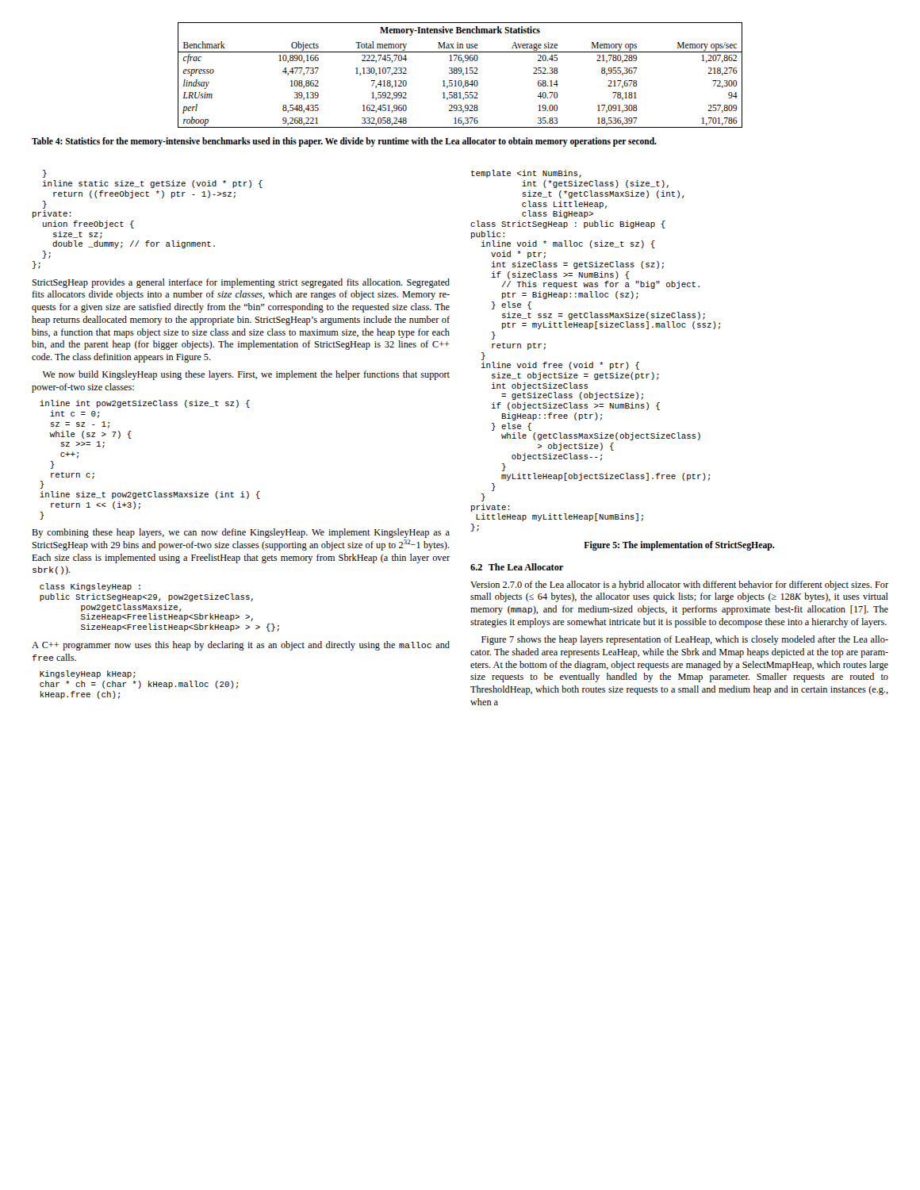Memory-Intensive Benchmark Statistics
| Benchmark | Objects | Total memory | Max in use | Average size | Memory ops | Memory ops/sec |
| --- | --- | --- | --- | --- | --- | --- |
| cfrac | 10,890,166 | 222,745,704 | 176,960 | 20.45 | 21,780,289 | 1,207,862 |
| espresso | 4,477,737 | 1,130,107,232 | 389,152 | 252.38 | 8,955,367 | 218,276 |
| lindsay | 108,862 | 7,418,120 | 1,510,840 | 68.14 | 217,678 | 72,300 |
| LRUsim | 39,139 | 1,592,992 | 1,581,552 | 40.70 | 78,181 | 94 |
| perl | 8,548,435 | 162,451,960 | 293,928 | 19.00 | 17,091,308 | 257,809 |
| roboop | 9,268,221 | 332,058,248 | 16,376 | 35.83 | 18,536,397 | 1,701,786 |
Table 4: Statistics for the memory-intensive benchmarks used in this paper. We divide by runtime with the Lea allocator to obtain memory operations per second.
  }
  inline static size_t getSize (void * ptr) {
    return ((freeObject *) ptr - 1)->sz;
  }
private:
  union freeObject {
    size_t sz;
    double _dummy; // for alignment.
  };
};
StrictSegHeap provides a general interface for implementing strict segregated fits allocation. Segregated fits allocators divide objects into a number of size classes, which are ranges of object sizes. Memory requests for a given size are satisfied directly from the “bin” corresponding to the requested size class. The heap returns deallocated memory to the appropriate bin. StrictSegHeap’s arguments include the number of bins, a function that maps object size to size class and size class to maximum size, the heap type for each bin, and the parent heap (for bigger objects). The implementation of StrictSegHeap is 32 lines of C++ code. The class definition appears in Figure 5.
We now build KingsleyHeap using these layers. First, we implement the helper functions that support power-of-two size classes:
inline int pow2getSizeClass (size_t sz) {
  int c = 0;
  sz = sz - 1;
  while (sz > 7) {
    sz >>= 1;
    c++;
  }
  return c;
}
inline size_t pow2getClassMaxsize (int i) {
  return 1 << (i+3);
}
By combining these heap layers, we can now define KingsleyHeap. We implement KingsleyHeap as a StrictSegHeap with 29 bins and power-of-two size classes (supporting an object size of up to 232−1 bytes). Each size class is implemented using a FreelistHeap that gets memory from SbrkHeap (a thin layer over sbrk()).
class KingsleyHeap :
public StrictSegHeap<29, pow2getSizeClass,
        pow2getClassMaxsize,
        SizeHeap<FreelistHeap<SbrkHeap> >,
        SizeHeap<FreelistHeap<SbrkHeap> > > {};
A C++ programmer now uses this heap by declaring it as an object and directly using the malloc and free calls.
KingsleyHeap kHeap;
char * ch = (char *) kHeap.malloc (20);
kHeap.free (ch);
template <int NumBins,
          int (*getSizeClass) (size_t),
          size_t (*getClassMaxSize) (int),
          class LittleHeap,
          class BigHeap>
class StrictSegHeap : public BigHeap {
public:
  inline void * malloc (size_t sz) {
    void * ptr;
    int sizeClass = getSizeClass (sz);
    if (sizeClass >= NumBins) {
      // This request was for a "big" object.
      ptr = BigHeap::malloc (sz);
    } else {
      size_t ssz = getClassMaxSize(sizeClass);
      ptr = myLittleHeap[sizeClass].malloc (ssz);
    }
    return ptr;
  }
  inline void free (void * ptr) {
    size_t objectSize = getSize(ptr);
    int objectSizeClass
      = getSizeClass (objectSize);
    if (objectSizeClass >= NumBins) {
      BigHeap::free (ptr);
    } else {
      while (getClassMaxSize(objectSizeClass)
             > objectSize) {
        objectSizeClass--;
      }
      myLittleHeap[objectSizeClass].free (ptr);
    }
  }
private:
 LittleHeap myLittleHeap[NumBins];
};
Figure 5: The implementation of StrictSegHeap.
6.2 The Lea Allocator
Version 2.7.0 of the Lea allocator is a hybrid allocator with different behavior for different object sizes. For small objects (≤ 64 bytes), the allocator uses quick lists; for large objects (≥ 128K bytes), it uses virtual memory (mmap), and for medium-sized objects, it performs approximate best-fit allocation [17]. The strategies it employs are somewhat intricate but it is possible to decompose these into a hierarchy of layers.
Figure 7 shows the heap layers representation of LeaHeap, which is closely modeled after the Lea allocator. The shaded area represents LeaHeap, while the Sbrk and Mmap heaps depicted at the top are parameters. At the bottom of the diagram, object requests are managed by a SelectMmapHeap, which routes large size requests to be eventually handled by the Mmap parameter. Smaller requests are routed to ThresholdHeap, which both routes size requests to a small and medium heap and in certain instances (e.g., when a